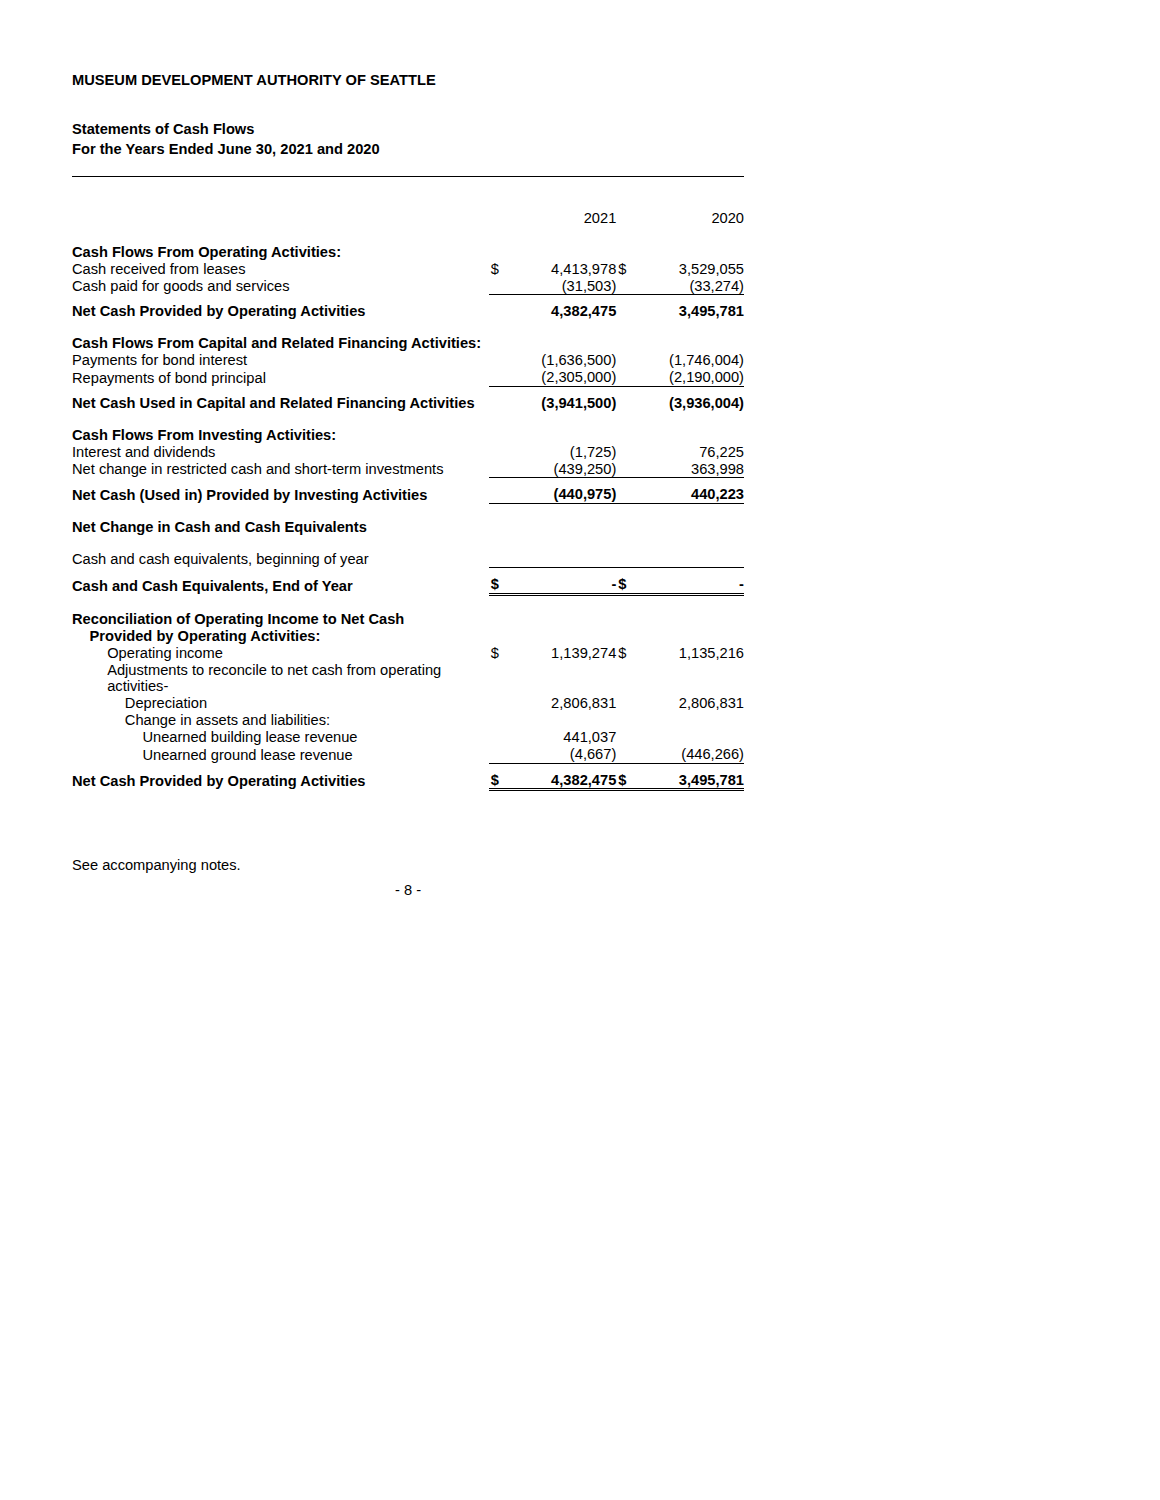MUSEUM DEVELOPMENT AUTHORITY OF SEATTLE
Statements of Cash Flows
For the Years Ended June 30, 2021 and 2020
| | | 2021 | | 2020 |
| --- | --- | --- | --- | --- |
| Cash Flows From Operating Activities: | | | | |
| Cash received from leases | $ | 4,413,978 | $ | 3,529,055 |
| Cash paid for goods and services | | (31,503) | | (33,274) |
| Net Cash Provided by Operating Activities | | 4,382,475 | | 3,495,781 |
| Cash Flows From Capital and Related Financing Activities: | | | | |
| Payments for bond interest | | (1,636,500) | | (1,746,004) |
| Repayments of bond principal | | (2,305,000) | | (2,190,000) |
| Net Cash Used in Capital and Related Financing Activities | | (3,941,500) | | (3,936,004) |
| Cash Flows From Investing Activities: | | | | |
| Interest and dividends | | (1,725) | | 76,225 |
| Net change in restricted cash and short-term investments | | (439,250) | | 363,998 |
| Net Cash (Used in) Provided by Investing Activities | | (440,975) | | 440,223 |
| Net Change in Cash and Cash Equivalents | | | | |
| Cash and cash equivalents, beginning of year | | | | |
| Cash and Cash Equivalents, End of Year | $ | - | $ | - |
| Reconciliation of Operating Income to Net Cash | | | | |
| Provided by Operating Activities: | | | | |
| Operating income | $ | 1,139,274 | $ | 1,135,216 |
| Adjustments to reconcile to net cash from operating activities- | | | | |
| Depreciation | | 2,806,831 | | 2,806,831 |
| Change in assets and liabilities: | | | | |
| Unearned building lease revenue | | 441,037 | | |
| Unearned ground lease revenue | | (4,667) | | (446,266) |
| Net Cash Provided by Operating Activities | $ | 4,382,475 | $ | 3,495,781 |
See accompanying notes.
- 8 -